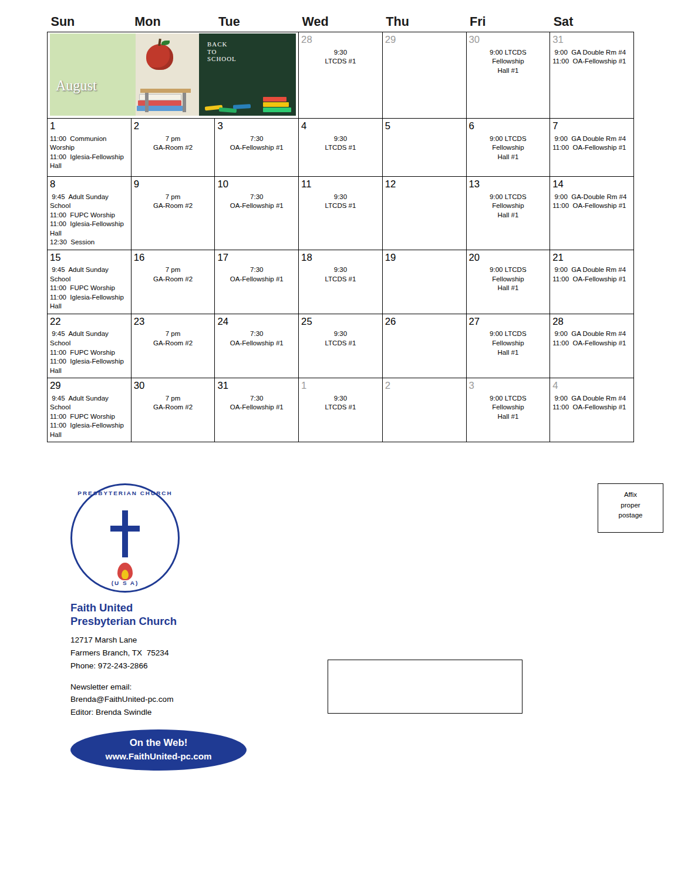| Sun | Mon | Tue | Wed | Thu | Fri | Sat |
| --- | --- | --- | --- | --- | --- | --- |
| August BACK TO SCHOOL | 28 9:30 LTCDS #1 | 29 | 30 9:00 LTCDS Fellowship Hall #1 | 31 9:00 GA Double Rm #4 11:00 OA-Fellowship #1 |
| 1 11:00 Communion Worship 11:00 Iglesia-Fellowship Hall | 2 7 pm GA-Room #2 | 3 7:30 OA-Fellowship #1 | 4 9:30 LTCDS #1 | 5 | 6 9:00 LTCDS Fellowship Hall #1 | 7 9:00 GA Double Rm #4 11:00 OA-Fellowship #1 |
| 8 9:45 Adult Sunday School 11:00 FUPC Worship 11:00 Iglesia-Fellowship Hall 12:30 Session | 9 7 pm GA-Room #2 | 10 7:30 OA-Fellowship #1 | 11 9:30 LTCDS #1 | 12 | 13 9:00 LTCDS Fellowship Hall #1 | 14 9:00 GA-Double Rm #4 11:00 OA-Fellowship #1 |
| 15 9:45 Adult Sunday School 11:00 FUPC Worship 11:00 Iglesia-Fellowship Hall | 16 7 pm GA-Room #2 | 17 7:30 OA-Fellowship #1 | 18 9:30 LTCDS #1 | 19 | 20 9:00 LTCDS Fellowship Hall #1 | 21 9:00 GA Double Rm #4 11:00 OA-Fellowship #1 |
| 22 9:45 Adult Sunday School 11:00 FUPC Worship 11:00 Iglesia-Fellowship Hall | 23 7 pm GA-Room #2 | 24 7:30 OA-Fellowship #1 | 25 9:30 LTCDS #1 | 26 | 27 9:00 LTCDS Fellowship Hall #1 | 28 9:00 GA Double Rm #4 11:00 OA-Fellowship #1 |
| 29 9:45 Adult Sunday School 11:00 FUPC Worship 11:00 Iglesia-Fellowship Hall | 30 7 pm GA-Room #2 | 31 7:30 OA-Fellowship #1 | 1 9:30 LTCDS #1 | 2 | 3 9:00 LTCDS Fellowship Hall #1 | 4 9:00 GA Double Rm #4 11:00 OA-Fellowship #1 |
Affix
proper
postage
PRESBYTERIAN CHURCH (U S A)
Faith United
Presbyterian Church
12717 Marsh Lane
Farmers Branch, TX 75234
Phone: 972-243-2866
Newsletter email:
Brenda@FaithUnited-pc.com
Editor: Brenda Swindle
On the Web!
www.FaithUnited-pc.com